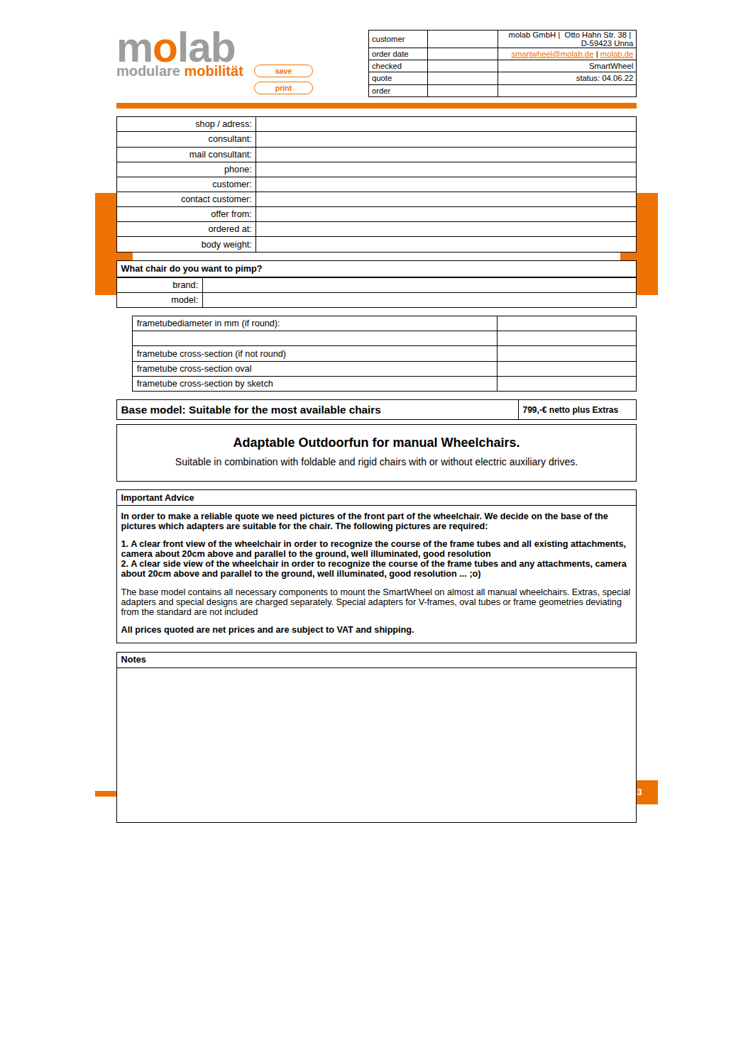molab
modulare mobilität
save
print
| customer | | molab GmbH / Otto Hahn Str. 38 / D-59423 Unna |
| order date | | smartwheel@molab.de / molab.de |
| checked | | SmartWheel |
| quote | | status: 04.06.22 |
| order | | |
| shop / adress: | |
| consultant: | |
| mail consultant: | |
| phone: | |
| customer: | |
| contact customer: | |
| offer from: | |
| ordered at: | |
| body weight: | |
| What chair do you want to pimp? |
| brand: | |
| model: | |
| | frametubediameter in mm (if round): | |
| | frametube cross-section (if not round) | |
| | frametube cross-section oval | |
| | frametube cross-section by sketch | |
| Base model: Suitable for the most available chairs | 799,-€ netto plus Extras |
Adaptable Outdoorfun for manual Wheelchairs.
Suitable in combination with foldable and rigid chairs with or without electric auxiliary drives.
Important Advice
In order to make a reliable quote we need pictures of the front part of the wheelchair. We decide on the base of the pictures which adapters are suitable for the chair. The following pictures are required:
1. A clear front view of the wheelchair in order to recognize the course of the frame tubes and all existing attachments, camera about 20cm above and parallel to the ground, well illuminated, good resolution
2. A clear side view of the wheelchair in order to recognize the course of the frame tubes and any attachments, camera about 20cm above and parallel to the ground, well illuminated, good resolution ... ;o)
The base model contains all necessary components to mount the SmartWheel on almost all manual wheelchairs. Extras, special adapters and special designs are charged separately. Special adapters for V-frames, oval tubes or frame geometries deviating from the standard are not included
All prices quoted are net prices and are subject to VAT and shipping.
Notes
page 1 of 3